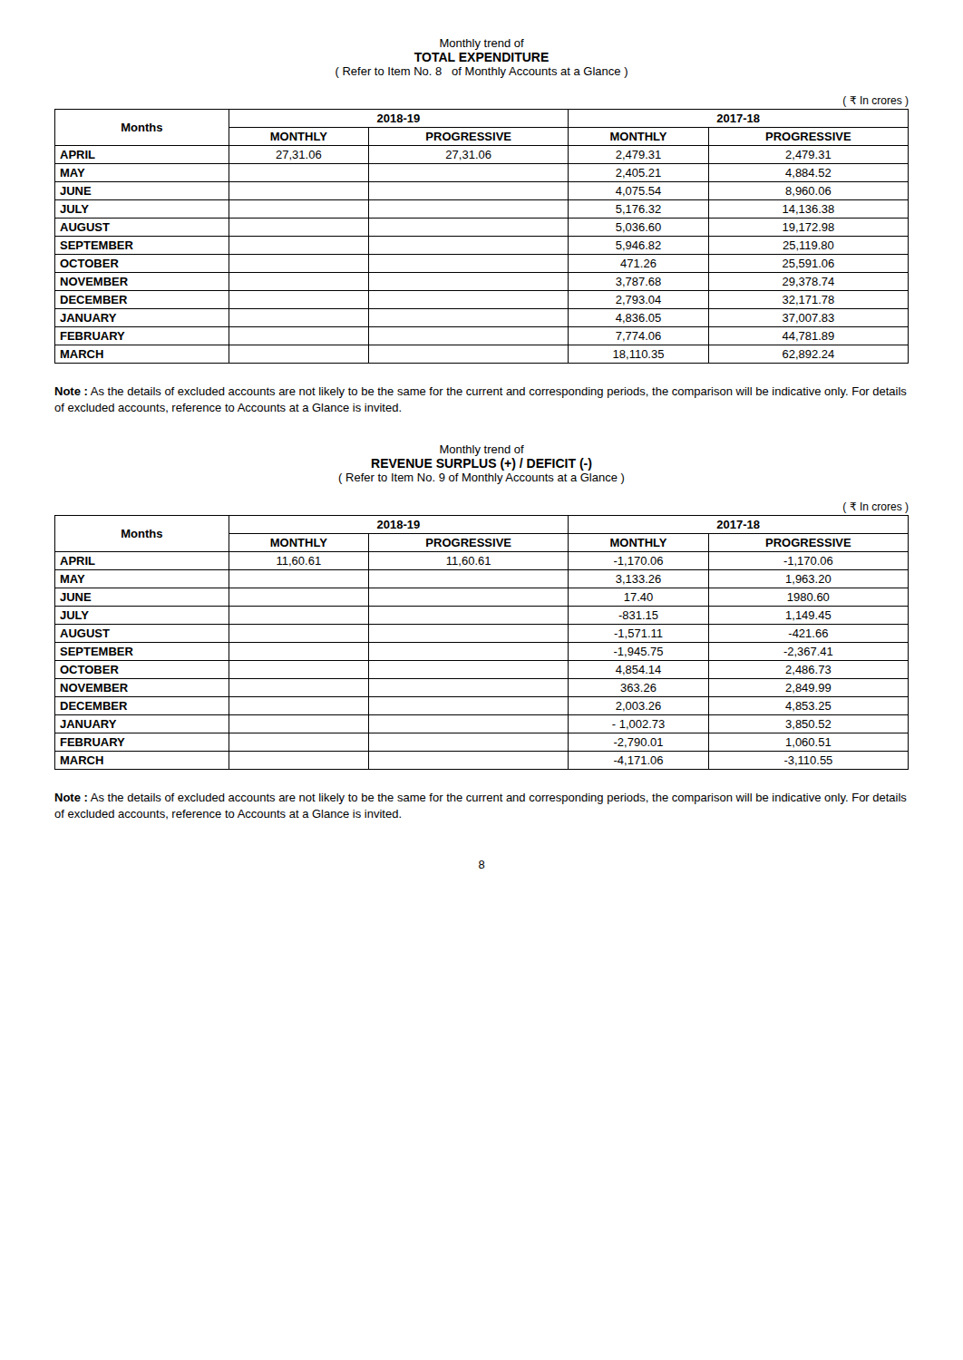Monthly trend of
TOTAL EXPENDITURE
( Refer to Item No. 8 of Monthly Accounts at a Glance )
( ₹ In crores )
| Months | 2018-19 | 2017-18 |
| --- | --- | --- |
| MONTHLY | PROGRESSIVE | MONTHLY | PROGRESSIVE |
| APRIL | 27,31.06 | 27,31.06 | 2,479.31 | 2,479.31 |
| MAY | | | 2,405.21 | 4,884.52 |
| JUNE | | | 4,075.54 | 8,960.06 |
| JULY | | | 5,176.32 | 14,136.38 |
| AUGUST | | | 5,036.60 | 19,172.98 |
| SEPTEMBER | | | 5,946.82 | 25,119.80 |
| OCTOBER | | | 471.26 | 25,591.06 |
| NOVEMBER | | | 3,787.68 | 29,378.74 |
| DECEMBER | | | 2,793.04 | 32,171.78 |
| JANUARY | | | 4,836.05 | 37,007.83 |
| FEBRUARY | | | 7,774.06 | 44,781.89 |
| MARCH | | | 18,110.35 | 62,892.24 |
Note : As the details of excluded accounts are not likely to be the same for the current and corresponding periods, the comparison will be indicative only. For details of excluded accounts, reference to Accounts at a Glance is invited.
Monthly trend of
REVENUE SURPLUS (+) / DEFICIT (-)
( Refer to Item No. 9 of Monthly Accounts at a Glance )
( ₹ In crores )
| Months | 2018-19 | 2017-18 |
| --- | --- | --- |
| MONTHLY | PROGRESSIVE | MONTHLY | PROGRESSIVE |
| APRIL | 11,60.61 | 11,60.61 | -1,170.06 | -1,170.06 |
| MAY | | | 3,133.26 | 1,963.20 |
| JUNE | | | 17.40 | 1980.60 |
| JULY | | | -831.15 | 1,149.45 |
| AUGUST | | | -1,571.11 | -421.66 |
| SEPTEMBER | | | -1,945.75 | -2,367.41 |
| OCTOBER | | | 4,854.14 | 2,486.73 |
| NOVEMBER | | | 363.26 | 2,849.99 |
| DECEMBER | | | 2,003.26 | 4,853.25 |
| JANUARY | | | - 1,002.73 | 3,850.52 |
| FEBRUARY | | | -2,790.01 | 1,060.51 |
| MARCH | | | -4,171.06 | -3,110.55 |
Note : As the details of excluded accounts are not likely to be the same for the current and corresponding periods, the comparison will be indicative only. For details of excluded accounts, reference to Accounts at a Glance is invited.
8